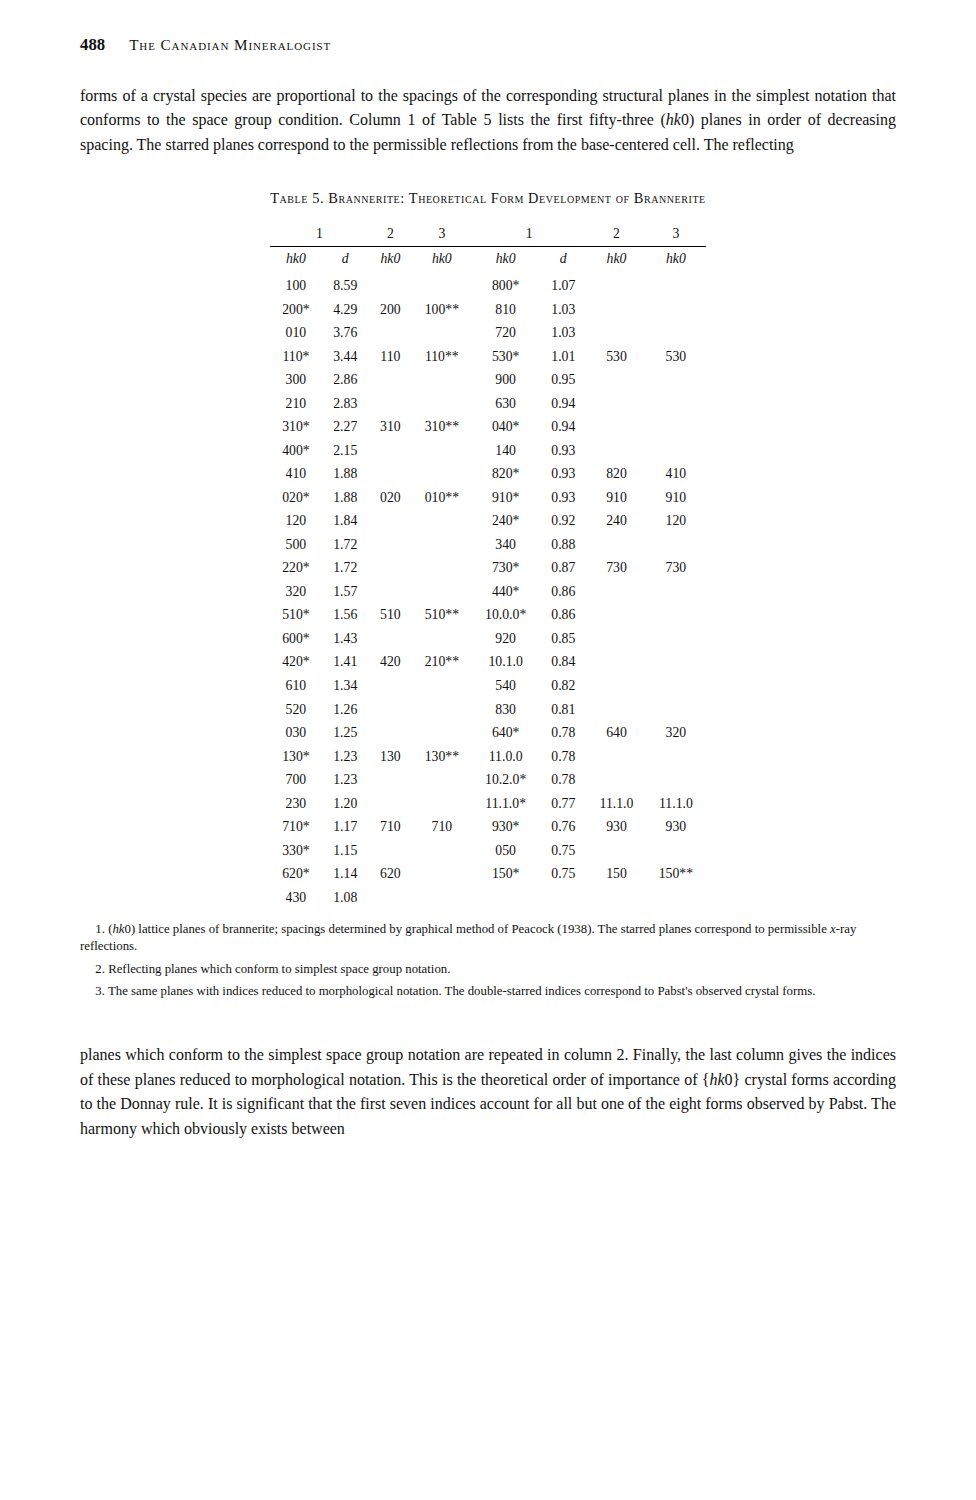488 The Canadian Mineralogist
forms of a crystal species are proportional to the spacings of the corresponding structural planes in the simplest notation that conforms to the space group condition. Column 1 of Table 5 lists the first fifty-three (hk0) planes in order of decreasing spacing. The starred planes correspond to the permissible reflections from the base-centered cell. The reflecting
Table 5. Brannerite: Theoretical Form Development of Brannerite
| 1 | 2 | 3 | 1 | 2 | 3 |
| --- | --- | --- | --- | --- | --- |
| hk0 | d | hk0 | hk0 | hk0 | d | hk0 | hk0 |
| 100 | 8.59 | | | 800* | 1.07 | | |
| 200* | 4.29 | 200 | 100** | 810 | 1.03 | | |
| 010 | 3.76 | | | 720 | 1.03 | | |
| 110* | 3.44 | 110 | 110** | 530* | 1.01 | 530 | 530 |
| 300 | 2.86 | | | 900 | 0.95 | | |
| 210 | 2.83 | | | 630 | 0.94 | | |
| 310* | 2.27 | 310 | 310** | 040* | 0.94 | | |
| 400* | 2.15 | | | 140 | 0.93 | | |
| 410 | 1.88 | | | 820* | 0.93 | 820 | 410 |
| 020* | 1.88 | 020 | 010** | 910* | 0.93 | 910 | 910 |
| 120 | 1.84 | | | 240* | 0.92 | 240 | 120 |
| 500 | 1.72 | | | 340 | 0.88 | | |
| 220* | 1.72 | | | 730* | 0.87 | 730 | 730 |
| 320 | 1.57 | | | 440* | 0.86 | | |
| 510* | 1.56 | 510 | 510** | 10.0.0* | 0.86 | | |
| 600* | 1.43 | | | 920 | 0.85 | | |
| 420* | 1.41 | 420 | 210** | 10.1.0 | 0.84 | | |
| 610 | 1.34 | | | 540 | 0.82 | | |
| 520 | 1.26 | | | 830 | 0.81 | | |
| 030 | 1.25 | | | 640* | 0.78 | 640 | 320 |
| 130* | 1.23 | 130 | 130** | 11.0.0 | 0.78 | | |
| 700 | 1.23 | | | 10.2.0* | 0.78 | | |
| 230 | 1.20 | | | 11.1.0* | 0.77 | 11.1.0 | 11.1.0 |
| 710* | 1.17 | 710 | 710 | 930* | 0.76 | 930 | 930 |
| 330* | 1.15 | | | 050 | 0.75 | | |
| 620* | 1.14 | 620 | | 150* | 0.75 | 150 | 150** |
| 430 | 1.08 | | | | | | |
1. (hk0) lattice planes of brannerite; spacings determined by graphical method of Peacock (1938). The starred planes correspond to permissible x-ray reflections.
2. Reflecting planes which conform to simplest space group notation.
3. The same planes with indices reduced to morphological notation. The double-starred indices correspond to Pabst's observed crystal forms.
planes which conform to the simplest space group notation are repeated in column 2. Finally, the last column gives the indices of these planes reduced to morphological notation. This is the theoretical order of importance of {hk0} crystal forms according to the Donnay rule. It is significant that the first seven indices account for all but one of the eight forms observed by Pabst. The harmony which obviously exists between